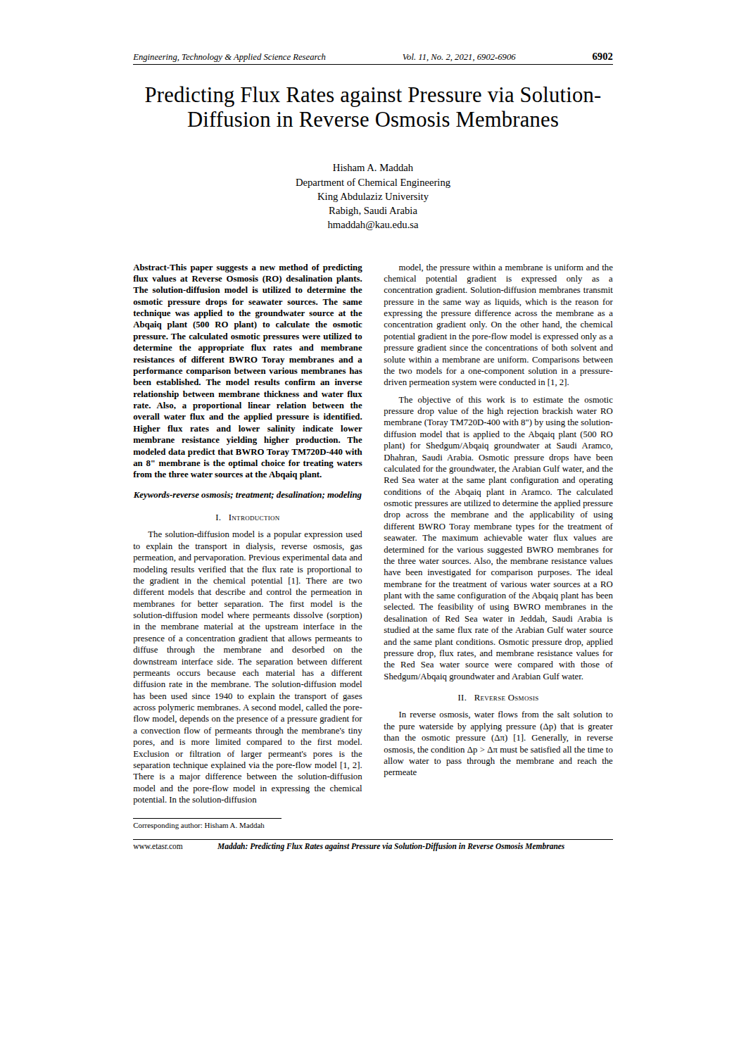Engineering, Technology & Applied Science Research Vol. 11, No. 2, 2021, 6902-6906 6902
Predicting Flux Rates against Pressure via Solution-
Diffusion in Reverse Osmosis Membranes
Hisham A. Maddah
Department of Chemical Engineering
King Abdulaziz University
Rabigh, Saudi Arabia
hmaddah@kau.edu.sa
Abstract-This paper suggests a new method of predicting flux values at Reverse Osmosis (RO) desalination plants. The solution-diffusion model is utilized to determine the osmotic pressure drops for seawater sources. The same technique was applied to the groundwater source at the Abqaiq plant (500 RO plant) to calculate the osmotic pressure. The calculated osmotic pressures were utilized to determine the appropriate flux rates and membrane resistances of different BWRO Toray membranes and a performance comparison between various membranes has been established. The model results confirm an inverse relationship between membrane thickness and water flux rate. Also, a proportional linear relation between the overall water flux and the applied pressure is identified. Higher flux rates and lower salinity indicate lower membrane resistance yielding higher production. The modeled data predict that BWRO Toray TM720D-440 with an 8" membrane is the optimal choice for treating waters from the three water sources at the Abqaiq plant.
Keywords-reverse osmosis; treatment; desalination; modeling
I. Introduction
The solution-diffusion model is a popular expression used to explain the transport in dialysis, reverse osmosis, gas permeation, and pervaporation. Previous experimental data and modeling results verified that the flux rate is proportional to the gradient in the chemical potential [1]. There are two different models that describe and control the permeation in membranes for better separation. The first model is the solution-diffusion model where permeants dissolve (sorption) in the membrane material at the upstream interface in the presence of a concentration gradient that allows permeants to diffuse through the membrane and desorbed on the downstream interface side. The separation between different permeants occurs because each material has a different diffusion rate in the membrane. The solution-diffusion model has been used since 1940 to explain the transport of gases across polymeric membranes. A second model, called the pore-flow model, depends on the presence of a pressure gradient for a convection flow of permeants through the membrane's tiny pores, and is more limited compared to the first model. Exclusion or filtration of larger permeant's pores is the separation technique explained via the pore-flow model [1, 2]. There is a major difference between the solution-diffusion model and the pore-flow model in expressing the chemical potential. In the solution-diffusion
model, the pressure within a membrane is uniform and the chemical potential gradient is expressed only as a concentration gradient. Solution-diffusion membranes transmit pressure in the same way as liquids, which is the reason for expressing the pressure difference across the membrane as a concentration gradient only. On the other hand, the chemical potential gradient in the pore-flow model is expressed only as a pressure gradient since the concentrations of both solvent and solute within a membrane are uniform. Comparisons between the two models for a one-component solution in a pressure-driven permeation system were conducted in [1, 2].
The objective of this work is to estimate the osmotic pressure drop value of the high rejection brackish water RO membrane (Toray TM720D-400 with 8") by using the solution-diffusion model that is applied to the Abqaiq plant (500 RO plant) for Shedgum/Abqaiq groundwater at Saudi Aramco, Dhahran, Saudi Arabia. Osmotic pressure drops have been calculated for the groundwater, the Arabian Gulf water, and the Red Sea water at the same plant configuration and operating conditions of the Abqaiq plant in Aramco. The calculated osmotic pressures are utilized to determine the applied pressure drop across the membrane and the applicability of using different BWRO Toray membrane types for the treatment of seawater. The maximum achievable water flux values are determined for the various suggested BWRO membranes for the three water sources. Also, the membrane resistance values have been investigated for comparison purposes. The ideal membrane for the treatment of various water sources at a RO plant with the same configuration of the Abqaiq plant has been selected. The feasibility of using BWRO membranes in the desalination of Red Sea water in Jeddah, Saudi Arabia is studied at the same flux rate of the Arabian Gulf water source and the same plant conditions. Osmotic pressure drop, applied pressure drop, flux rates, and membrane resistance values for the Red Sea water source were compared with those of Shedgum/Abqaiq groundwater and Arabian Gulf water.
II. Reverse Osmosis
In reverse osmosis, water flows from the salt solution to the pure waterside by applying pressure (Δp) that is greater than the osmotic pressure (Δπ) [1]. Generally, in reverse osmosis, the condition Δp > Δπ must be satisfied all the time to allow water to pass through the membrane and reach the permeate
Corresponding author: Hisham A. Maddah
www.etasr.com Maddah: Predicting Flux Rates against Pressure via Solution-Diffusion in Reverse Osmosis Membranes